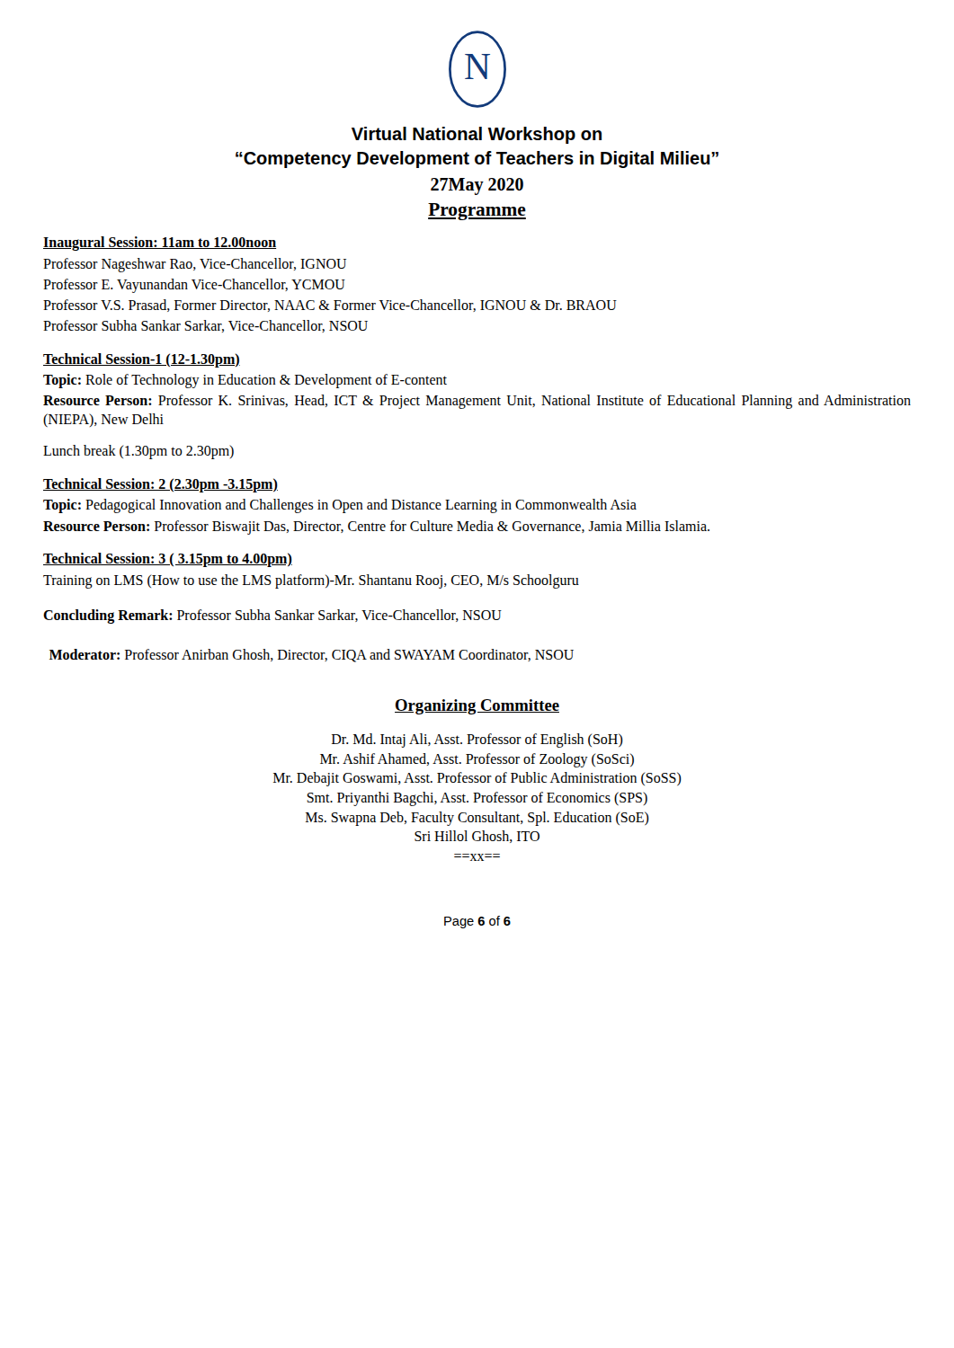Virtual National Workshop on
“Competency Development of Teachers in Digital Milieu”
27May 2020
Programme
Inaugural Session: 11am to 12.00noon
Professor Nageshwar Rao, Vice-Chancellor, IGNOU
Professor E. Vayunandan Vice-Chancellor, YCMOU
Professor V.S. Prasad, Former Director, NAAC & Former Vice-Chancellor, IGNOU & Dr. BRAOU
Professor Subha Sankar Sarkar, Vice-Chancellor, NSOU
Technical Session-1 (12-1.30pm)
Topic: Role of Technology in Education & Development of E-content
Resource Person: Professor K. Srinivas, Head, ICT & Project Management Unit, National Institute of Educational Planning and Administration (NIEPA), New Delhi
Lunch break (1.30pm to 2.30pm)
Technical Session: 2 (2.30pm -3.15pm)
Topic: Pedagogical Innovation and Challenges in Open and Distance Learning in Commonwealth Asia
Resource Person: Professor Biswajit Das, Director, Centre for Culture Media & Governance, Jamia Millia Islamia.
Technical Session: 3 ( 3.15pm to 4.00pm)
Training on LMS (How to use the LMS platform)-Mr. Shantanu Rooj, CEO, M/s Schoolguru
Concluding Remark: Professor Subha Sankar Sarkar, Vice-Chancellor, NSOU
Moderator: Professor Anirban Ghosh, Director, CIQA and SWAYAM Coordinator, NSOU
Organizing Committee
Dr. Md. Intaj Ali, Asst. Professor of English (SoH)
Mr. Ashif Ahamed, Asst. Professor of Zoology (SoSci)
Mr. Debajit Goswami, Asst. Professor of Public Administration (SoSS)
Smt. Priyanthi Bagchi, Asst. Professor of Economics (SPS)
Ms. Swapna Deb, Faculty Consultant, Spl. Education (SoE)
Sri Hillol Ghosh, ITO
==xx==
Page 6 of 6